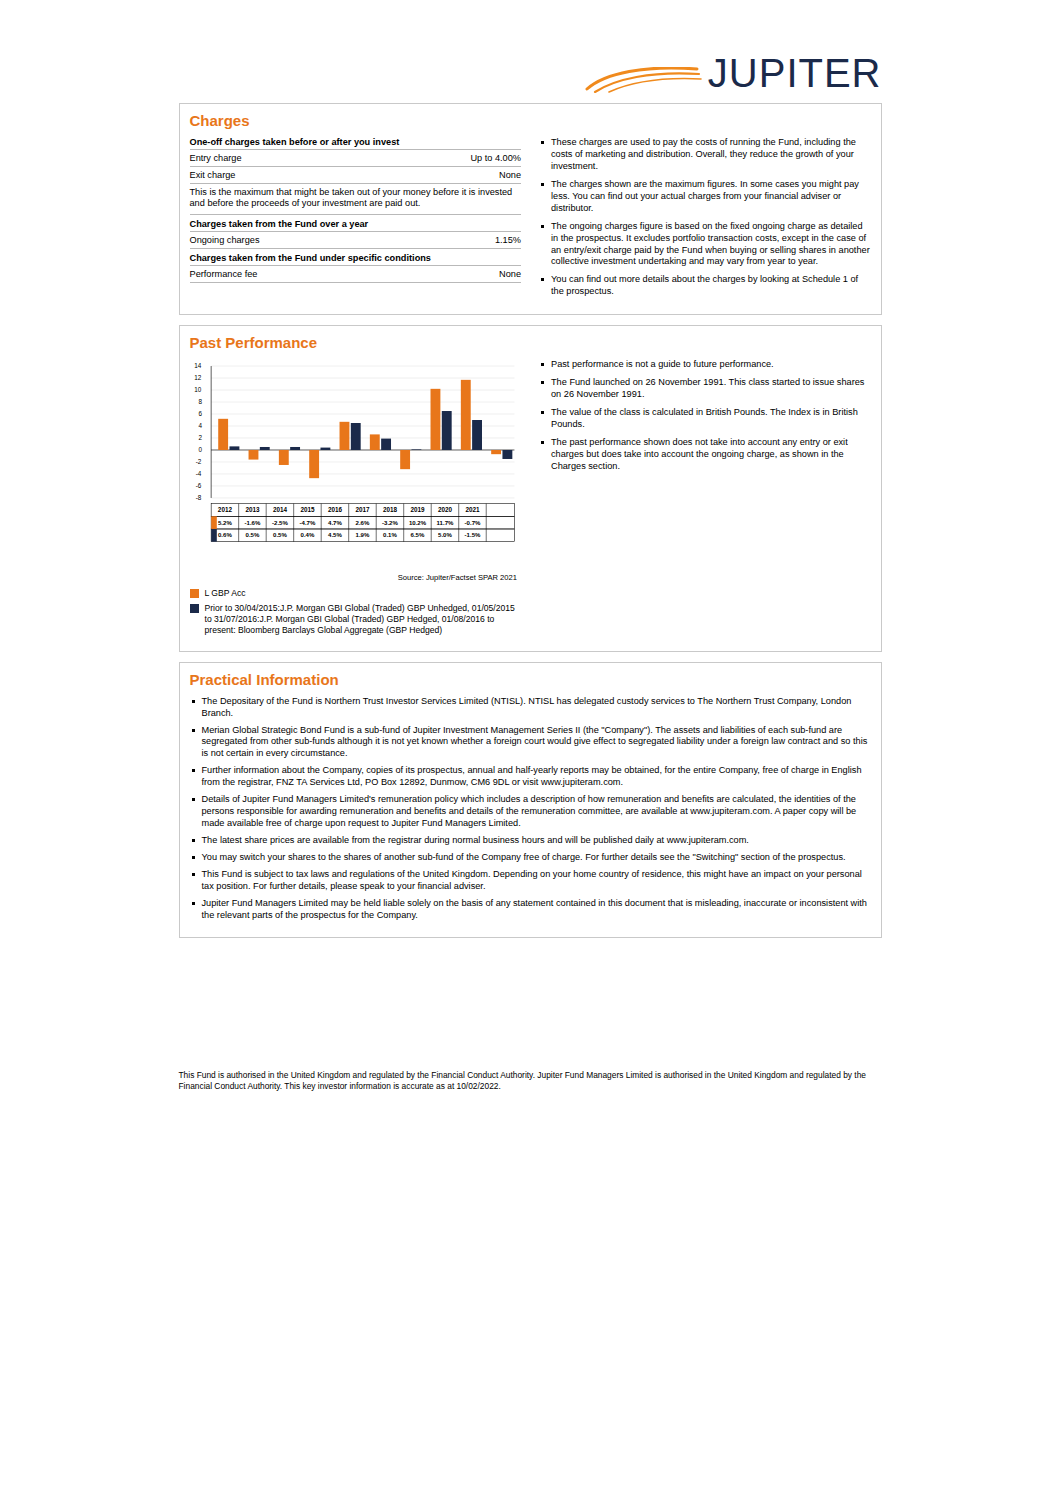JUPITER
Charges
One-off charges taken before or after you invest
| Entry charge | Up to 4.00% |
| Exit charge | None |
This is the maximum that might be taken out of your money before it is invested and before the proceeds of your investment are paid out.
Charges taken from the Fund over a year
| Ongoing charges | 1.15% |
Charges taken from the Fund under specific conditions
| Performance fee | None |
These charges are used to pay the costs of running the Fund, including the costs of marketing and distribution. Overall, they reduce the growth of your investment.
The charges shown are the maximum figures. In some cases you might pay less. You can find out your actual charges from your financial adviser or distributor.
The ongoing charges figure is based on the fixed ongoing charge as detailed in the prospectus. It excludes portfolio transaction costs, except in the case of an entry/exit charge paid by the Fund when buying or selling shares in another collective investment undertaking and may vary from year to year.
You can find out more details about the charges by looking at Schedule 1 of the prospectus.
Past Performance
14 12 10 8 6 4 2 0 -2 -4 -6 -8 2012 2013 2014 2015 2016 2017 2018 2019 2020 2021 5.2% -1.6% -2.5% -4.7% 4.7% 2.6% -3.2% 10.2% 11.7% -0.7% 0.6% 0.5% 0.5% 0.4% 4.5% 1.9% 0.1% 6.5% 5.0% -1.5%
Source: Jupiter/Factset SPAR 2021
L GBP Acc
Prior to 30/04/2015:J.P. Morgan GBI Global (Traded) GBP Unhedged, 01/05/2015 to 31/07/2016:J.P. Morgan GBI Global (Traded) GBP Hedged, 01/08/2016 to present: Bloomberg Barclays Global Aggregate (GBP Hedged)
Past performance is not a guide to future performance.
The Fund launched on 26 November 1991. This class started to issue shares on 26 November 1991.
The value of the class is calculated in British Pounds. The Index is in British Pounds.
The past performance shown does not take into account any entry or exit charges but does take into account the ongoing charge, as shown in the Charges section.
Practical Information
The Depositary of the Fund is Northern Trust Investor Services Limited (NTISL). NTISL has delegated custody services to The Northern Trust Company, London Branch.
Merian Global Strategic Bond Fund is a sub-fund of Jupiter Investment Management Series II (the "Company"). The assets and liabilities of each sub-fund are segregated from other sub-funds although it is not yet known whether a foreign court would give effect to segregated liability under a foreign law contract and so this is not certain in every circumstance.
Further information about the Company, copies of its prospectus, annual and half-yearly reports may be obtained, for the entire Company, free of charge in English from the registrar, FNZ TA Services Ltd, PO Box 12892, Dunmow, CM6 9DL or visit www.jupiteram.com.
Details of Jupiter Fund Managers Limited's remuneration policy which includes a description of how remuneration and benefits are calculated, the identities of the persons responsible for awarding remuneration and benefits and details of the remuneration committee, are available at www.jupiteram.com. A paper copy will be made available free of charge upon request to Jupiter Fund Managers Limited.
The latest share prices are available from the registrar during normal business hours and will be published daily at www.jupiteram.com.
You may switch your shares to the shares of another sub-fund of the Company free of charge. For further details see the "Switching" section of the prospectus.
This Fund is subject to tax laws and regulations of the United Kingdom. Depending on your home country of residence, this might have an impact on your personal tax position. For further details, please speak to your financial adviser.
Jupiter Fund Managers Limited may be held liable solely on the basis of any statement contained in this document that is misleading, inaccurate or inconsistent with the relevant parts of the prospectus for the Company.
This Fund is authorised in the United Kingdom and regulated by the Financial Conduct Authority. Jupiter Fund Managers Limited is authorised in the United Kingdom and regulated by the Financial Conduct Authority. This key investor information is accurate as at 10/02/2022.